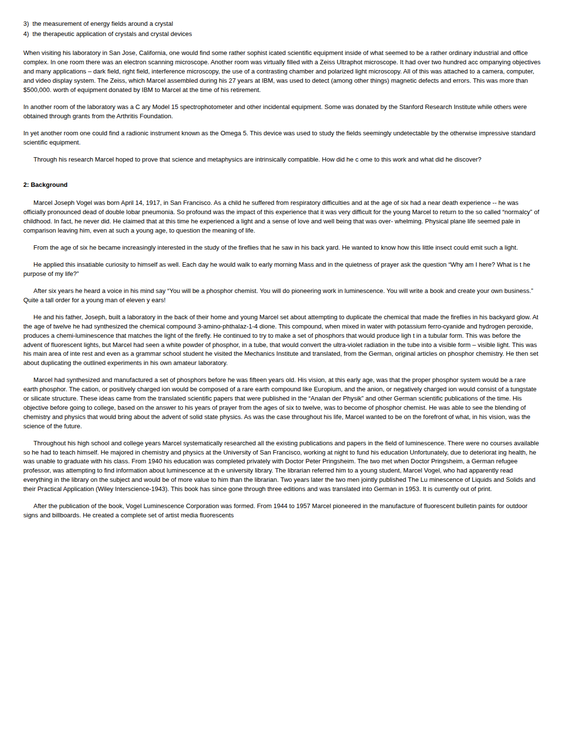3) the measurement of energy fields around a crystal
4) the therapeutic application of crystals and crystal devices
When visiting his laboratory in San Jose, California, one would find some rather sophist icated scientific equipment inside of what seemed to be a rather ordinary industrial and office complex. In one room there was an electron scanning microscope. Another room was virtually filled with a Zeiss Ultraphot microscope. It had over two hundred acc ompanying objectives and many applications – dark field, right field, interference microscopy, the use of a contrasting chamber and polarized light microscopy. All of this was attached to a camera, computer, and video display system. The Zeiss, which Marcel assembled during his 27 years at IBM, was used to detect (among other things) magnetic defects and errors. This was more than $500,000. worth of equipment donated by IBM to Marcel at the time of his retirement.
In another room of the laboratory was a C ary Model 15 spectrophotometer and other incidental equipment. Some was donated by the Stanford Research Institute while others were obtained through grants from the Arthritis Foundation.
In yet another room one could find a radionic instrument known as the Omega 5. This device was used to study the fields seemingly undetectable by the otherwise impressive standard scientific equipment.
Through his research Marcel hoped to prove that science and metaphysics are intrinsically compatible. How did he c ome to this work and what did he discover?
2: Background
Marcel Joseph Vogel was born April 14, 1917, in San Francisco. As a child he suffered from respiratory difficulties and at the age of six had a near death experience -- he was officially pronounced dead of double lobar pneumonia. So profound was the impact of this experience that it was very difficult for the young Marcel to return to the so called “normalcy” of childhood. In fact, he never did. He claimed that at this time he experienced a light and a sense of love and well being that was over- whelming. Physical plane life seemed pale in comparison leaving him, even at such a young age, to question the meaning of life.
From the age of six he became increasingly interested in the study of the fireflies that he saw in his back yard. He wanted to know how this little insect could emit such a light.
He applied this insatiable curiosity to himself as well. Each day he would walk to early morning Mass and in the quietness of prayer ask the question “Why am I here? What is t he purpose of my life?”
After six years he heard a voice in his mind say “You will be a phosphor chemist. You will do pioneering work in luminescence. You will write a book and create your own business.” Quite a tall order for a young man of eleven y ears!
He and his father, Joseph, built a laboratory in the back of their home and young Marcel set about attempting to duplicate the chemical that made the fireflies in his backyard glow. At the age of twelve he had synthesized the chemical compound 3-amino-phthalaz-1-4 dione. This compound, when mixed in water with potassium ferro-cyanide and hydrogen peroxide, produces a chemi-luminescence that matches the light of the firefly. He continued to try to make a set of phosphors that would produce ligh t in a tubular form. This was before the advent of fluorescent lights, but Marcel had seen a white powder of phosphor, in a tube, that would convert the ultra-violet radiation in the tube into a visible form – visible light. This was his main area of inte rest and even as a grammar school student he visited the Mechanics Institute and translated, from the German, original articles on phosphor chemistry. He then set about duplicating the outlined experiments in his own amateur laboratory.
Marcel had synthesized and manufactured a set of phosphors before he was fifteen years old. His vision, at this early age, was that the proper phosphor system would be a rare earth phosphor. The cation, or positively charged ion would be composed of a rare earth compound like Europium, and the anion, or negatively charged ion would consist of a tungstate or silicate structure. These ideas came from the translated scientific papers that were published in the “Analan der Physik” and other German scientific publications of the time. His objective before going to college, based on the answer to his years of prayer from the ages of six to twelve, was to become of phosphor chemist. He was able to see the blending of chemistry and physics that would bring about the advent of solid state physics. As was the case throughout his life, Marcel wanted to be on the forefront of what, in his vision, was the science of the future.
Throughout his high school and college years Marcel systematically researched all the existing publications and papers in the field of luminescence. There were no courses available so he had to teach himself. He majored in chemistry and physics at the University of San Francisco, working at night to fund his education Unfortunately, due to deteriorat ing health, he was unable to graduate with his class. From 1940 his education was completed privately with Doctor Peter Pringsheim. The two met when Doctor Pringsheim, a German refugee professor, was attempting to find information about luminescence at th e university library. The librarian referred him to a young student, Marcel Vogel, who had apparently read everything in the library on the subject and would be of more value to him than the librarian. Two years later the two men jointly published The Lu minescence of Liquids and Solids and their Practical Application (Wiley Interscience-1943). This book has since gone through three editions and was translated into German in 1953. It is currently out of print.
After the publication of the book, Vogel Luminescence Corporation was formed. From 1944 to 1957 Marcel pioneered in the manufacture of fluorescent bulletin paints for outdoor signs and billboards. He created a complete set of artist media fluorescents